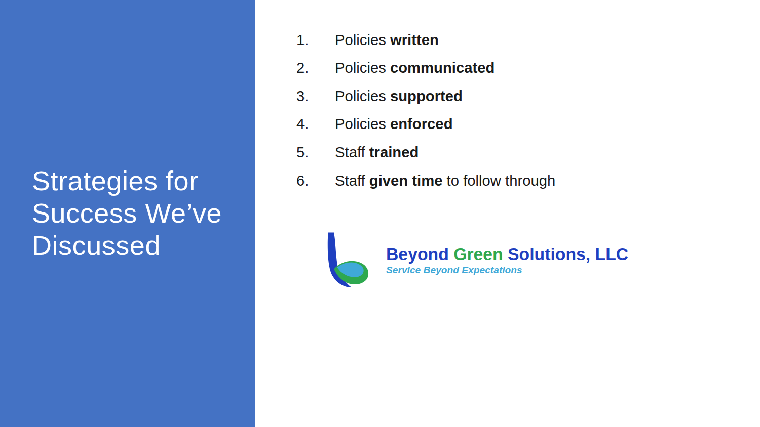Strategies for Success We’ve Discussed
Policies written
Policies communicated
Policies supported
Policies enforced
Staff trained
Staff given time to follow through
Beyond Green Solutions, LLC Service Beyond Expectations